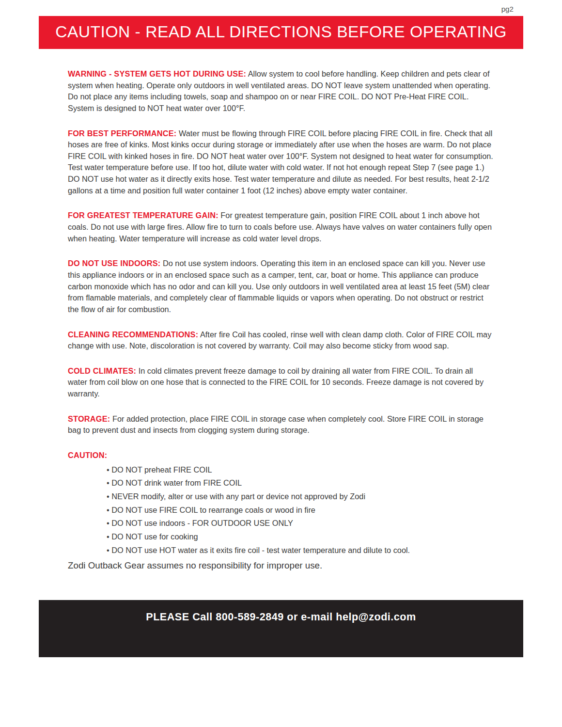pg2
CAUTION - READ ALL DIRECTIONS BEFORE OPERATING
WARNING - SYSTEM GETS HOT DURING USE: Allow system to cool before handling. Keep children and pets clear of system when heating. Operate only outdoors in well ventilated areas. DO NOT leave system unattended when operating. Do not place any items including towels, soap and shampoo on or near FIRE COIL. DO NOT Pre-Heat FIRE COIL. System is designed to NOT heat water over 100°F.
FOR BEST PERFORMANCE: Water must be flowing through FIRE COIL before placing FIRE COIL in fire. Check that all hoses are free of kinks. Most kinks occur during storage or immediately after use when the hoses are warm. Do not place FIRE COIL with kinked hoses in fire. DO NOT heat water over 100°F. System not designed to heat water for consumption. Test water temperature before use. If too hot, dilute water with cold water. If not hot enough repeat Step 7 (see page 1.) DO NOT use hot water as it directly exits hose. Test water temperature and dilute as needed. For best results, heat 2-1/2 gallons at a time and position full water container 1 foot (12 inches) above empty water container.
FOR GREATEST TEMPERATURE GAIN: For greatest temperature gain, position FIRE COIL about 1 inch above hot coals. Do not use with large fires. Allow fire to turn to coals before use. Always have valves on water containers fully open when heating. Water temperature will increase as cold water level drops.
DO NOT USE INDOORS: Do not use system indoors. Operating this item in an enclosed space can kill you. Never use this appliance indoors or in an enclosed space such as a camper, tent, car, boat or home. This appliance can produce carbon monoxide which has no odor and can kill you. Use only outdoors in well ventilated area at least 15 feet (5M) clear from flamable materials, and completely clear of flammable liquids or vapors when operating. Do not obstruct or restrict the flow of air for combustion.
CLEANING RECOMMENDATIONS: After fire Coil has cooled, rinse well with clean damp cloth. Color of FIRE COIL may change with use. Note, discoloration is not covered by warranty. Coil may also become sticky from wood sap.
COLD CLIMATES: In cold climates prevent freeze damage to coil by draining all water from FIRE COIL. To drain all water from coil blow on one hose that is connected to the FIRE COIL for 10 seconds. Freeze damage is not covered by warranty.
STORAGE: For added protection, place FIRE COIL in storage case when completely cool. Store FIRE COIL in storage bag to prevent dust and insects from clogging system during storage.
CAUTION:
DO NOT preheat FIRE COIL
DO NOT drink water from FIRE COIL
NEVER modify, alter or use with any part or device not approved by Zodi
DO NOT use FIRE COIL to rearrange coals or wood in fire
DO NOT use indoors - FOR OUTDOOR USE ONLY
DO NOT use for cooking
DO NOT use HOT water as it exits fire coil - test water temperature and dilute to cool.
Zodi Outback Gear assumes no responsibility for improper use.
PLEASE Call 800-589-2849 or e-mail help@zodi.com